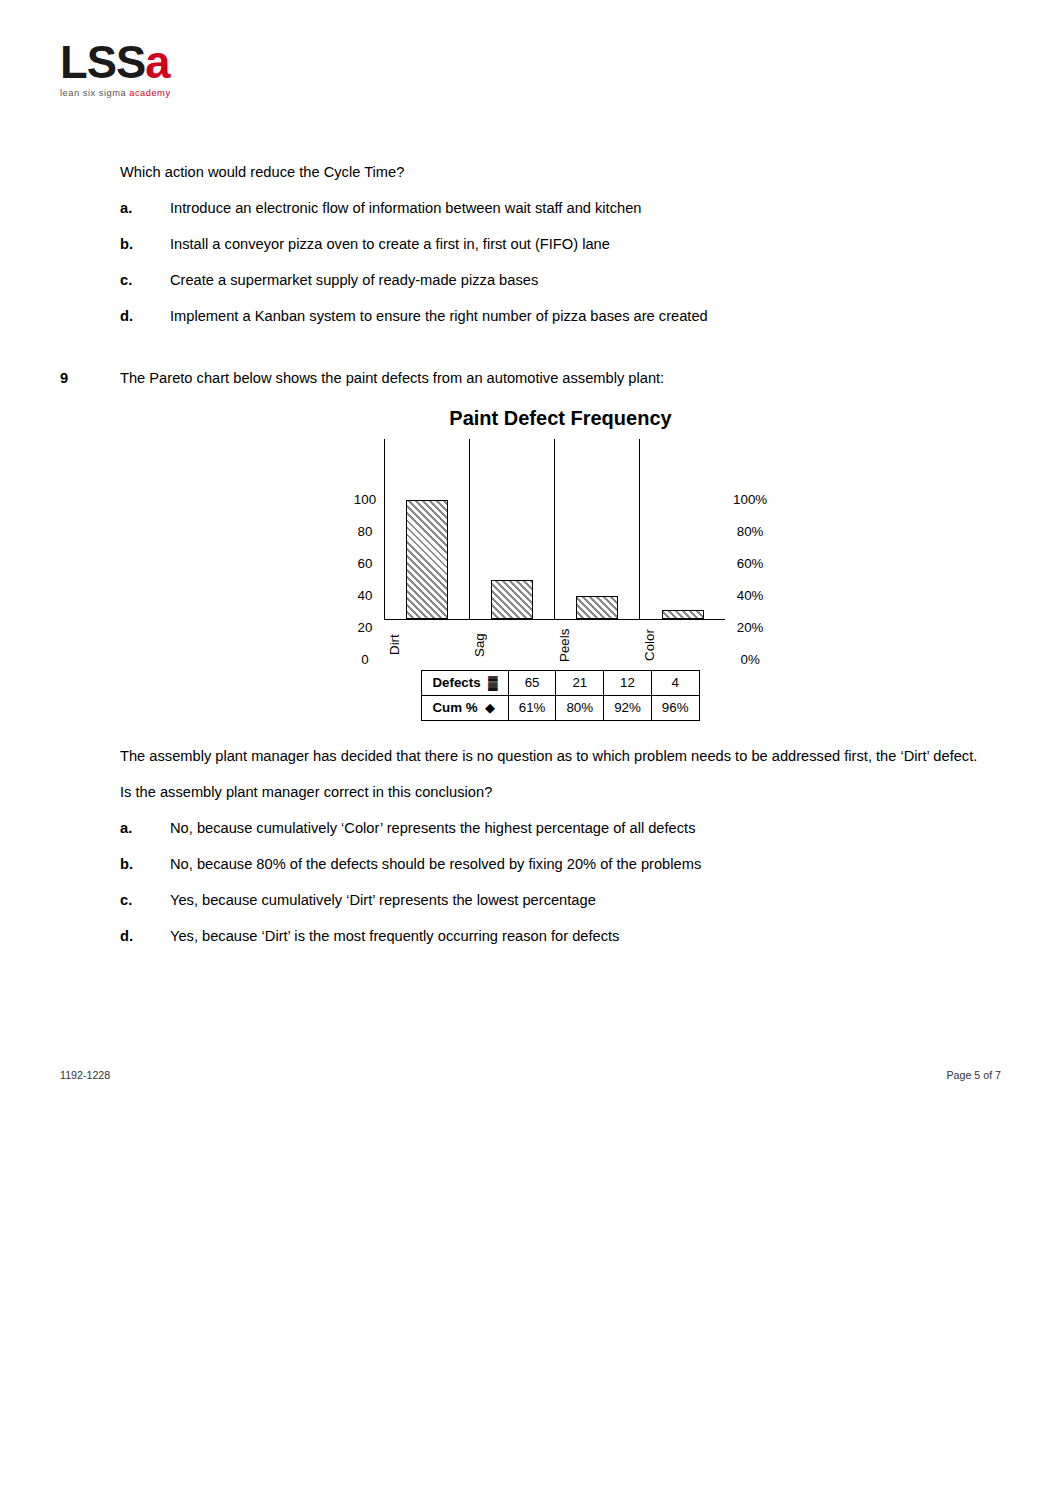LSSa
lean six sigma academy
Which action would reduce the Cycle Time?
a. Introduce an electronic flow of information between wait staff and kitchen
b. Install a conveyor pizza oven to create a first in, first out (FIFO) lane
c. Create a supermarket supply of ready-made pizza bases
d. Implement a Kanban system to ensure the right number of pizza bases are created
9
The Pareto chart below shows the paint defects from an automotive assembly plant:
Paint Defect Frequency
100
80
60
40
20
0
Dirt
Sag
Peels
Color
100%
80%
60%
40%
20%
0%
| Defects ▓ | 65 | 21 | 12 | 4 |
| Cum % ◆ | 61% | 80% | 92% | 96% |
The assembly plant manager has decided that there is no question as to which problem needs to be addressed first, the ‘Dirt’ defect.
Is the assembly plant manager correct in this conclusion?
a. No, because cumulatively ‘Color’ represents the highest percentage of all defects
b. No, because 80% of the defects should be resolved by fixing 20% of the problems
c. Yes, because cumulatively ‘Dirt’ represents the lowest percentage
d. Yes, because ‘Dirt’ is the most frequently occurring reason for defects
1192-1228
Page 5 of 7